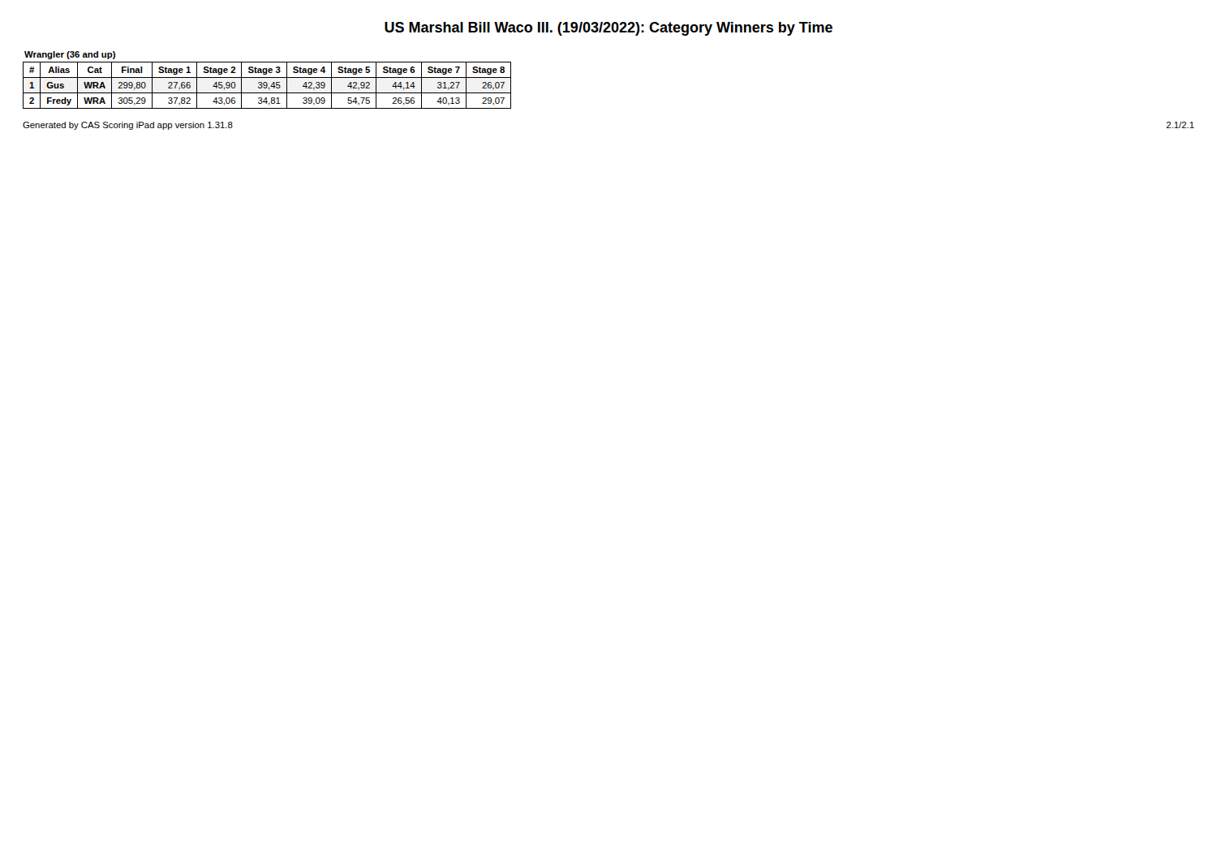US Marshal Bill Waco III. (19/03/2022): Category Winners by Time
Wrangler (36 and up)
| # | Alias | Cat | Final | Stage 1 | Stage 2 | Stage 3 | Stage 4 | Stage 5 | Stage 6 | Stage 7 | Stage 8 |
| --- | --- | --- | --- | --- | --- | --- | --- | --- | --- | --- | --- |
| 1 | Gus | WRA | 299,80 | 27,66 | 45,90 | 39,45 | 42,39 | 42,92 | 44,14 | 31,27 | 26,07 |
| 2 | Fredy | WRA | 305,29 | 37,82 | 43,06 | 34,81 | 39,09 | 54,75 | 26,56 | 40,13 | 29,07 |
Generated by CAS Scoring iPad app version 1.31.8 2.1/2.1